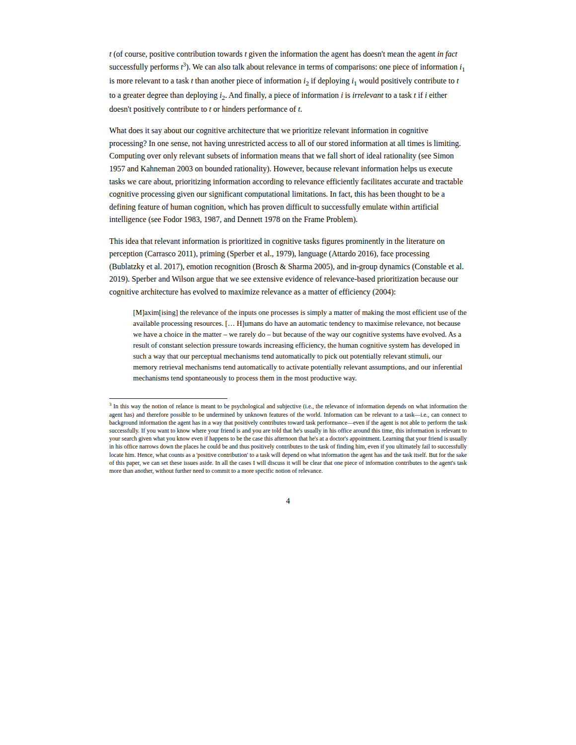t (of course, positive contribution towards t given the information the agent has doesn't mean the agent in fact successfully performs t3). We can also talk about relevance in terms of comparisons: one piece of information i1 is more relevant to a task t than another piece of information i2 if deploying i1 would positively contribute to t to a greater degree than deploying i2. And finally, a piece of information i is irrelevant to a task t if i either doesn't positively contribute to t or hinders performance of t.
What does it say about our cognitive architecture that we prioritize relevant information in cognitive processing? In one sense, not having unrestricted access to all of our stored information at all times is limiting. Computing over only relevant subsets of information means that we fall short of ideal rationality (see Simon 1957 and Kahneman 2003 on bounded rationality). However, because relevant information helps us execute tasks we care about, prioritizing information according to relevance efficiently facilitates accurate and tractable cognitive processing given our significant computational limitations. In fact, this has been thought to be a defining feature of human cognition, which has proven difficult to successfully emulate within artificial intelligence (see Fodor 1983, 1987, and Dennett 1978 on the Frame Problem).
This idea that relevant information is prioritized in cognitive tasks figures prominently in the literature on perception (Carrasco 2011), priming (Sperber et al., 1979), language (Attardo 2016), face processing (Bublatzky et al. 2017), emotion recognition (Brosch & Sharma 2005), and in-group dynamics (Constable et al. 2019). Sperber and Wilson argue that we see extensive evidence of relevance-based prioritization because our cognitive architecture has evolved to maximize relevance as a matter of efficiency (2004):
[M]axim[ising] the relevance of the inputs one processes is simply a matter of making the most efficient use of the available processing resources. [… H]umans do have an automatic tendency to maximise relevance, not because we have a choice in the matter – we rarely do – but because of the way our cognitive systems have evolved. As a result of constant selection pressure towards increasing efficiency, the human cognitive system has developed in such a way that our perceptual mechanisms tend automatically to pick out potentially relevant stimuli, our memory retrieval mechanisms tend automatically to activate potentially relevant assumptions, and our inferential mechanisms tend spontaneously to process them in the most productive way.
3 In this way the notion of relance is meant to be psychological and subjective (i.e., the relevance of information depends on what information the agent has) and therefore possible to be undermined by unknown features of the world. Information can be relevant to a task—i.e., can connect to background information the agent has in a way that positively contributes toward task performance—even if the agent is not able to perform the task successfully. If you want to know where your friend is and you are told that he's usually in his office around this time, this information is relevant to your search given what you know even if happens to be the case this afternoon that he's at a doctor's appointment. Learning that your friend is usually in his office narrows down the places he could be and thus positively contributes to the task of finding him, even if you ultimately fail to successfully locate him. Hence, what counts as a 'positive contribution' to a task will depend on what information the agent has and the task itself. But for the sake of this paper, we can set these issues aside. In all the cases I will discuss it will be clear that one piece of information contributes to the agent's task more than another, without further need to commit to a more specific notion of relevance.
4